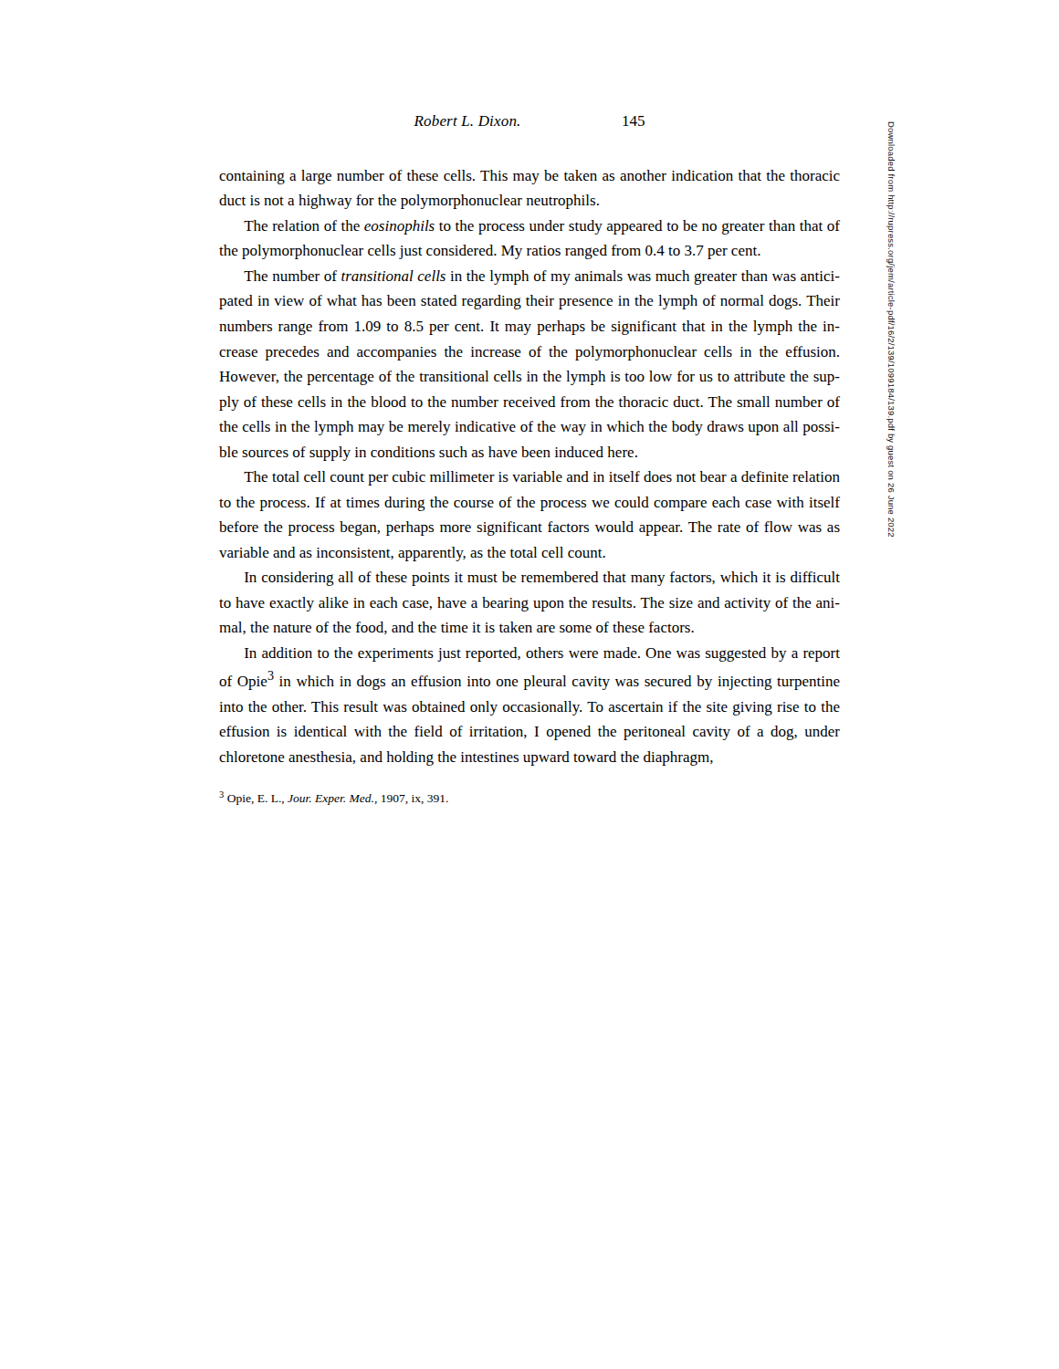Downloaded from http://rupress.org/jem/article-pdf/16/2/139/1099184/139.pdf by guest on 26 June 2022
Robert L. Dixon. 145
containing a large number of these cells. This may be taken as another indication that the thoracic duct is not a highway for the polymorphonuclear neutrophils.
The relation of the eosinophils to the process under study appeared to be no greater than that of the polymorphonuclear cells just considered. My ratios ranged from 0.4 to 3.7 per cent.
The number of transitional cells in the lymph of my animals was much greater than was anticipated in view of what has been stated regarding their presence in the lymph of normal dogs. Their numbers range from 1.09 to 8.5 per cent. It may perhaps be significant that in the lymph the increase precedes and accompanies the increase of the polymorphonuclear cells in the effusion. However, the percentage of the transitional cells in the lymph is too low for us to attribute the supply of these cells in the blood to the number received from the thoracic duct. The small number of the cells in the lymph may be merely indicative of the way in which the body draws upon all possible sources of supply in conditions such as have been induced here.
The total cell count per cubic millimeter is variable and in itself does not bear a definite relation to the process. If at times during the course of the process we could compare each case with itself before the process began, perhaps more significant factors would appear. The rate of flow was as variable and as inconsistent, apparently, as the total cell count.
In considering all of these points it must be remembered that many factors, which it is difficult to have exactly alike in each case, have a bearing upon the results. The size and activity of the animal, the nature of the food, and the time it is taken are some of these factors.
In addition to the experiments just reported, others were made. One was suggested by a report of Opie3 in which in dogs an effusion into one pleural cavity was secured by injecting turpentine into the other. This result was obtained only occasionally. To ascertain if the site giving rise to the effusion is identical with the field of irritation, I opened the peritoneal cavity of a dog, under chloretone anesthesia, and holding the intestines upward toward the diaphragm,
3 Opie, E. L., Jour. Exper. Med., 1907, ix, 391.